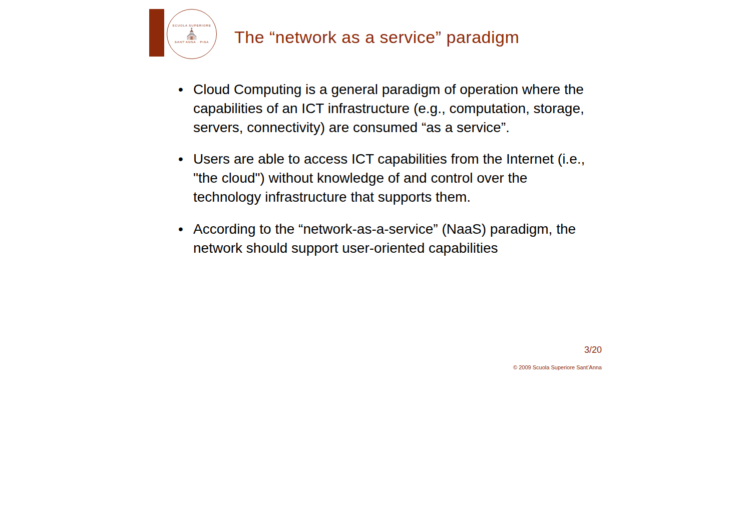SCUOLA SUPERIORE ⛪ SANT'ANNA · PISA
The “network as a service” paradigm
Cloud Computing is a general paradigm of operation where the capabilities of an ICT infrastructure (e.g., computation, storage, servers, connectivity) are consumed “as a service”.
Users are able to access ICT capabilities from the Internet (i.e., "the cloud") without knowledge of and control over the technology infrastructure that supports them.
According to the “network-as-a-service” (NaaS) paradigm, the network should support user-oriented capabilities
3/20
© 2009 Scuola Superiore Sant’Anna